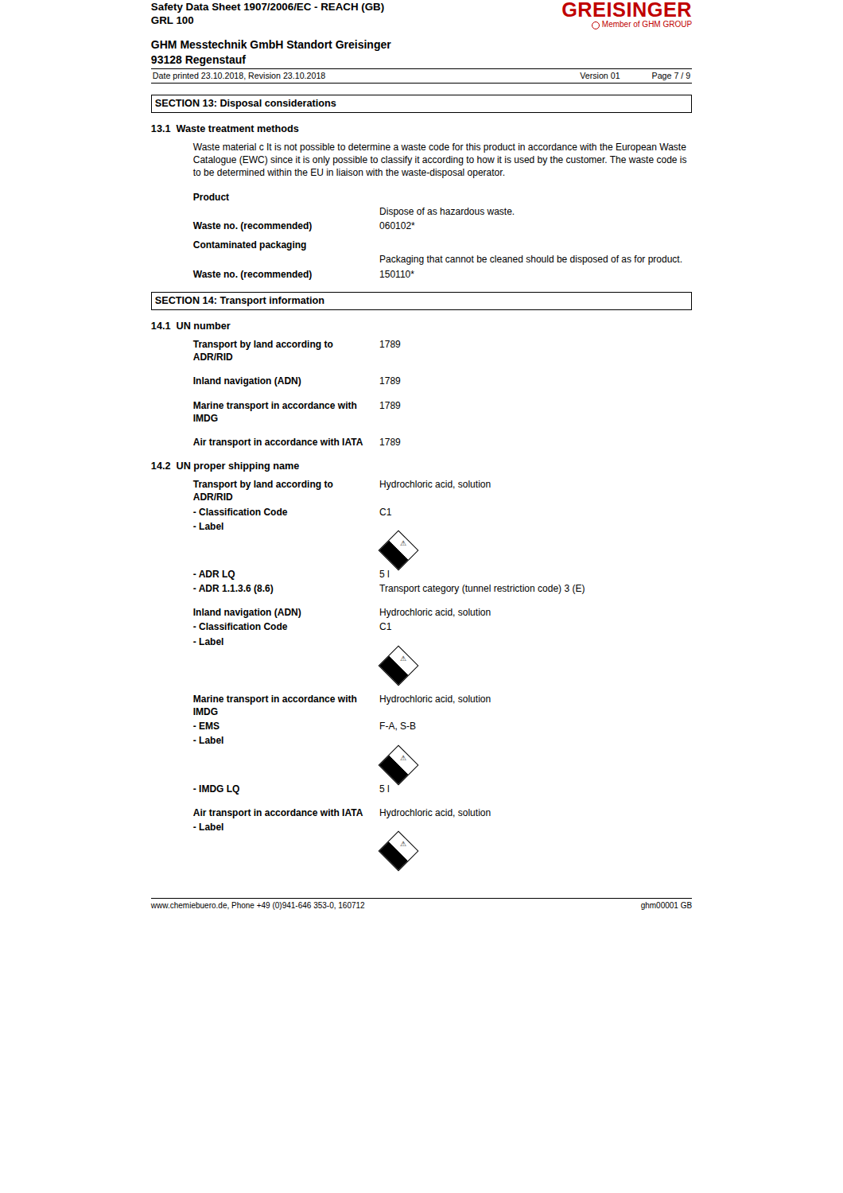Safety Data Sheet 1907/2006/EC - REACH (GB)
GRL 100
GREISINGER
Member of GHM GROUP
GHM Messtechnik GmbH Standort Greisinger
93128 Regenstauf
Date printed 23.10.2018, Revision 23.10.2018
Version 01
Page 7 / 9
SECTION 13: Disposal considerations
13.1 Waste treatment methods
Waste material c It is not possible to determine a waste code for this product in accordance with the European Waste Catalogue (EWC) since it is only possible to classify it according to how it is used by the customer. The waste code is to be determined within the EU in liaison with the waste-disposal operator.
Product
Dispose of as hazardous waste.
Waste no. (recommended)
060102*
Contaminated packaging
Packaging that cannot be cleaned should be disposed of as for product.
Waste no. (recommended)
150110*
SECTION 14: Transport information
14.1 UN number
Transport by land according to
ADR/RID
1789
Inland navigation (ADN)
1789
Marine transport in accordance with
IMDG
1789
Air transport in accordance with IATA
1789
14.2 UN proper shipping name
Transport by land according to
ADR/RID
Hydrochloric acid, solution
- Classification Code
C1
- Label
⚠
- ADR LQ
5 l
- ADR 1.1.3.6 (8.6)
Transport category (tunnel restriction code) 3 (E)
Inland navigation (ADN)
Hydrochloric acid, solution
- Classification Code
C1
- Label
⚠
Marine transport in accordance with
IMDG
Hydrochloric acid, solution
- EMS
F-A, S-B
- Label
⚠
- IMDG LQ
5 l
Air transport in accordance with IATA
Hydrochloric acid, solution
- Label
⚠
www.chemiebuero.de, Phone +49 (0)941-646 353-0, 160712
ghm00001 GB